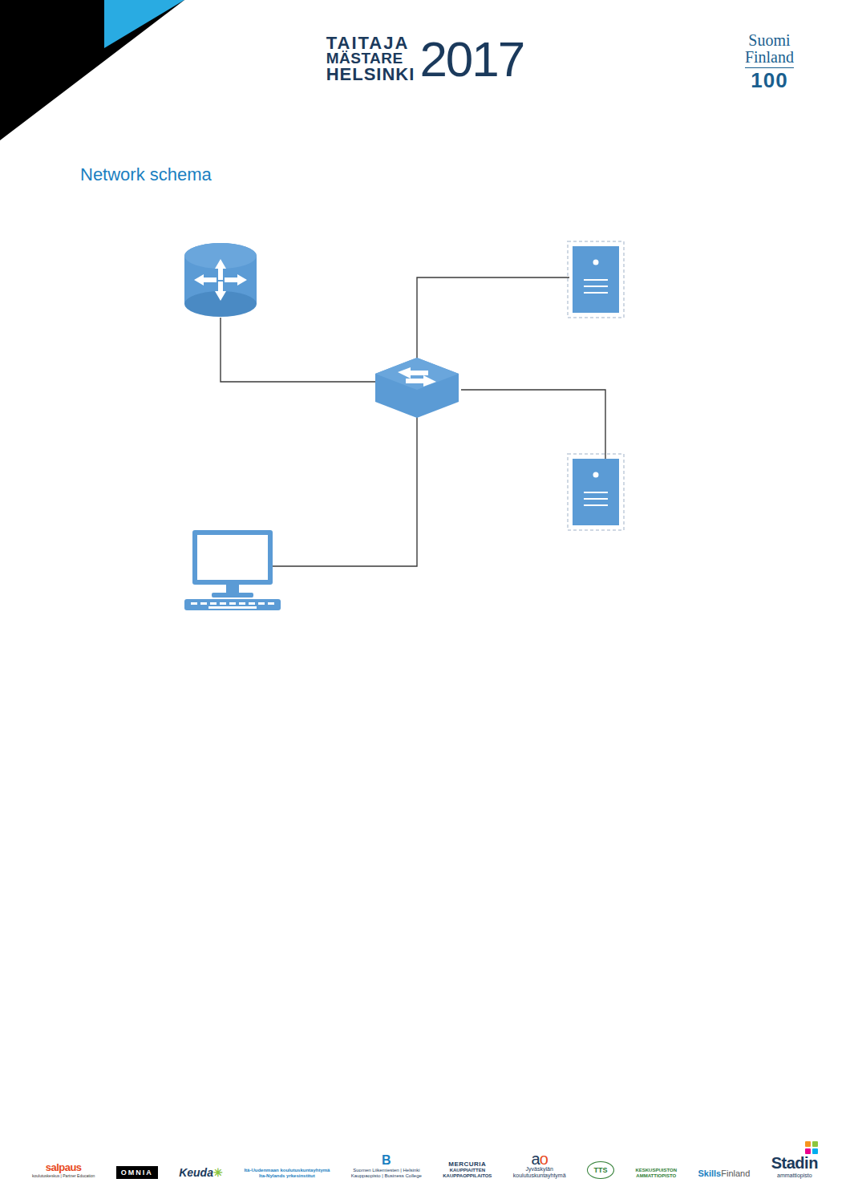TAITAJA MÄSTARE HELSINKI
2017
Suomi Finland 100
Network schema
Network schema diagram A router at the top left is connected to a central switch. The switch is also connected to two servers on the right and a desktop workstation at the bottom left.
salpauskoulutuskeskus | Partner Education
OMNIA
Keuda✳
Itä-Uudenmaan koulutuskuntayhtymä
Ita-Nylands yrkesinstitut
BSuomen Liikemiesten | Helsinki
Kauppaopisto | Business College
MERCURIA
KAUPPIAITTEN
KAUPPAOPPILAITOS
ao Jyväskylän
koulutuskuntayhtymä
TTS
KESKUSPUISTON
AMMATTIOPISTO
SkillsFinland
Stadinammattiopisto